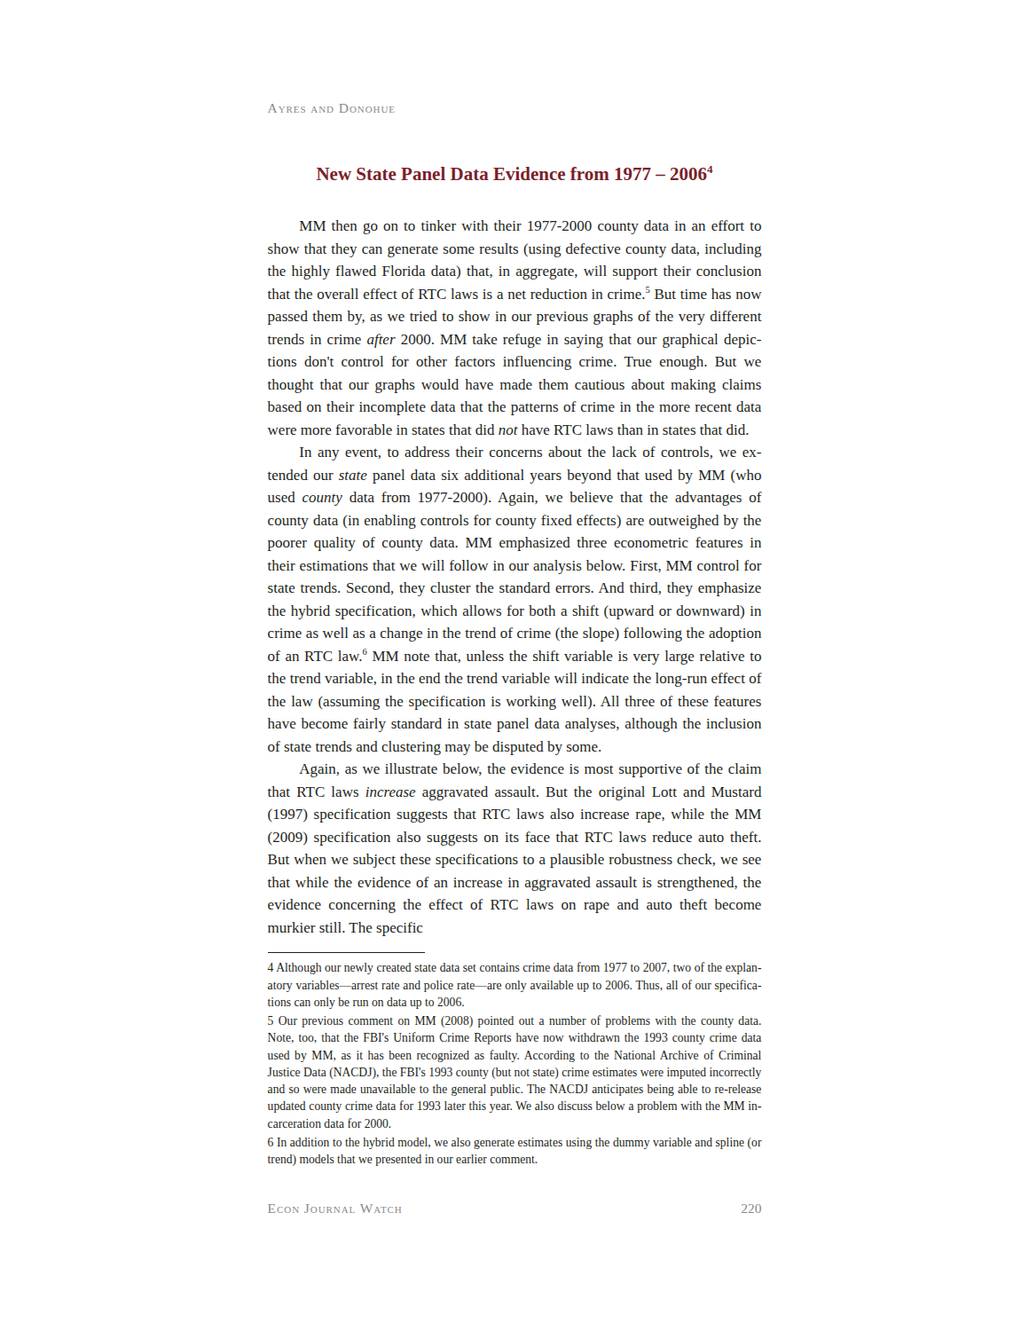Ayres and Donohue
New State Panel Data Evidence from 1977 – 20064
MM then go on to tinker with their 1977-2000 county data in an effort to show that they can generate some results (using defective county data, including the highly flawed Florida data) that, in aggregate, will support their conclusion that the overall effect of RTC laws is a net reduction in crime.5 But time has now passed them by, as we tried to show in our previous graphs of the very different trends in crime after 2000. MM take refuge in saying that our graphical depictions don't control for other factors influencing crime. True enough. But we thought that our graphs would have made them cautious about making claims based on their incomplete data that the patterns of crime in the more recent data were more favorable in states that did not have RTC laws than in states that did.
In any event, to address their concerns about the lack of controls, we extended our state panel data six additional years beyond that used by MM (who used county data from 1977-2000). Again, we believe that the advantages of county data (in enabling controls for county fixed effects) are outweighed by the poorer quality of county data. MM emphasized three econometric features in their estimations that we will follow in our analysis below. First, MM control for state trends. Second, they cluster the standard errors. And third, they emphasize the hybrid specification, which allows for both a shift (upward or downward) in crime as well as a change in the trend of crime (the slope) following the adoption of an RTC law.6 MM note that, unless the shift variable is very large relative to the trend variable, in the end the trend variable will indicate the long-run effect of the law (assuming the specification is working well). All three of these features have become fairly standard in state panel data analyses, although the inclusion of state trends and clustering may be disputed by some.
Again, as we illustrate below, the evidence is most supportive of the claim that RTC laws increase aggravated assault. But the original Lott and Mustard (1997) specification suggests that RTC laws also increase rape, while the MM (2009) specification also suggests on its face that RTC laws reduce auto theft. But when we subject these specifications to a plausible robustness check, we see that while the evidence of an increase in aggravated assault is strengthened, the evidence concerning the effect of RTC laws on rape and auto theft become murkier still. The specific
4 Although our newly created state data set contains crime data from 1977 to 2007, two of the explanatory variables—arrest rate and police rate—are only available up to 2006. Thus, all of our specifications can only be run on data up to 2006.
5 Our previous comment on MM (2008) pointed out a number of problems with the county data. Note, too, that the FBI's Uniform Crime Reports have now withdrawn the 1993 county crime data used by MM, as it has been recognized as faulty. According to the National Archive of Criminal Justice Data (NACDJ), the FBI's 1993 county (but not state) crime estimates were imputed incorrectly and so were made unavailable to the general public. The NACDJ anticipates being able to re-release updated county crime data for 1993 later this year. We also discuss below a problem with the MM incarceration data for 2000.
6 In addition to the hybrid model, we also generate estimates using the dummy variable and spline (or trend) models that we presented in our earlier comment.
Econ Journal Watch 220